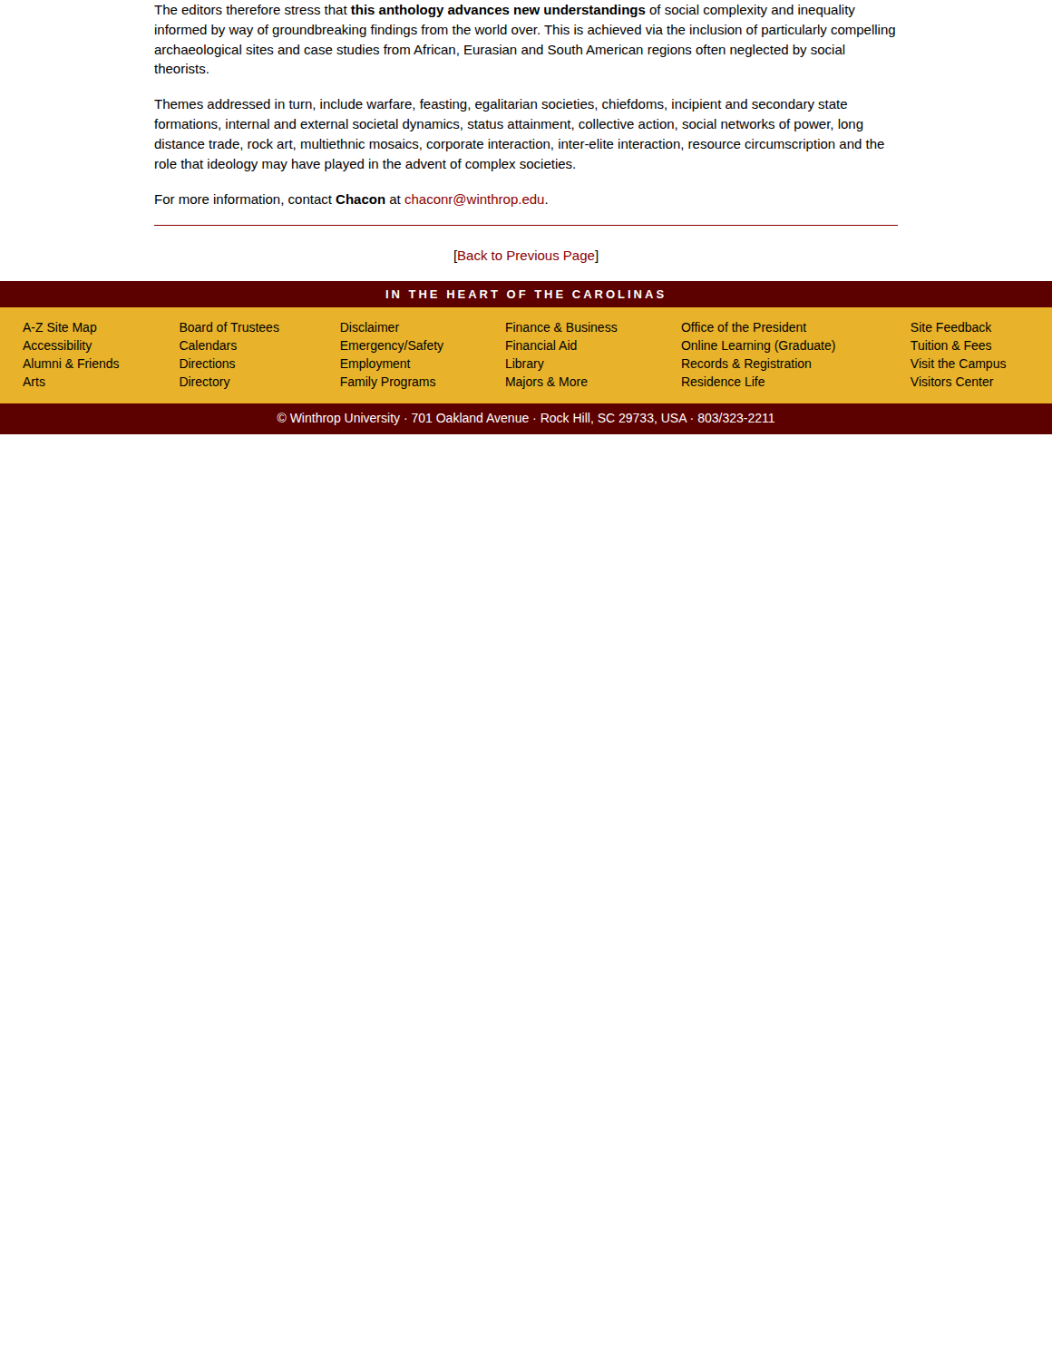The editors therefore stress that this anthology advances new understandings of social complexity and inequality informed by way of groundbreaking findings from the world over. This is achieved via the inclusion of particularly compelling archaeological sites and case studies from African, Eurasian and South American regions often neglected by social theorists.
Themes addressed in turn, include warfare, feasting, egalitarian societies, chiefdoms, incipient and secondary state formations, internal and external societal dynamics, status attainment, collective action, social networks of power, long distance trade, rock art, multiethnic mosaics, corporate interaction, inter-elite interaction, resource circumscription and the role that ideology may have played in the advent of complex societies.
For more information, contact Chacon at chaconr@winthrop.edu.
[Back to Previous Page]
IN THE HEART OF THE CAROLINAS
| A-Z Site Map | Board of Trustees | Disclaimer | Finance & Business | Office of the President | Site Feedback |
| Accessibility | Calendars | Emergency/Safety | Financial Aid | Online Learning (Graduate) | Tuition & Fees |
| Alumni & Friends | Directions | Employment | Library | Records & Registration | Visit the Campus |
| Arts | Directory | Family Programs | Majors & More | Residence Life | Visitors Center |
© Winthrop University · 701 Oakland Avenue · Rock Hill, SC 29733, USA · 803/323-2211